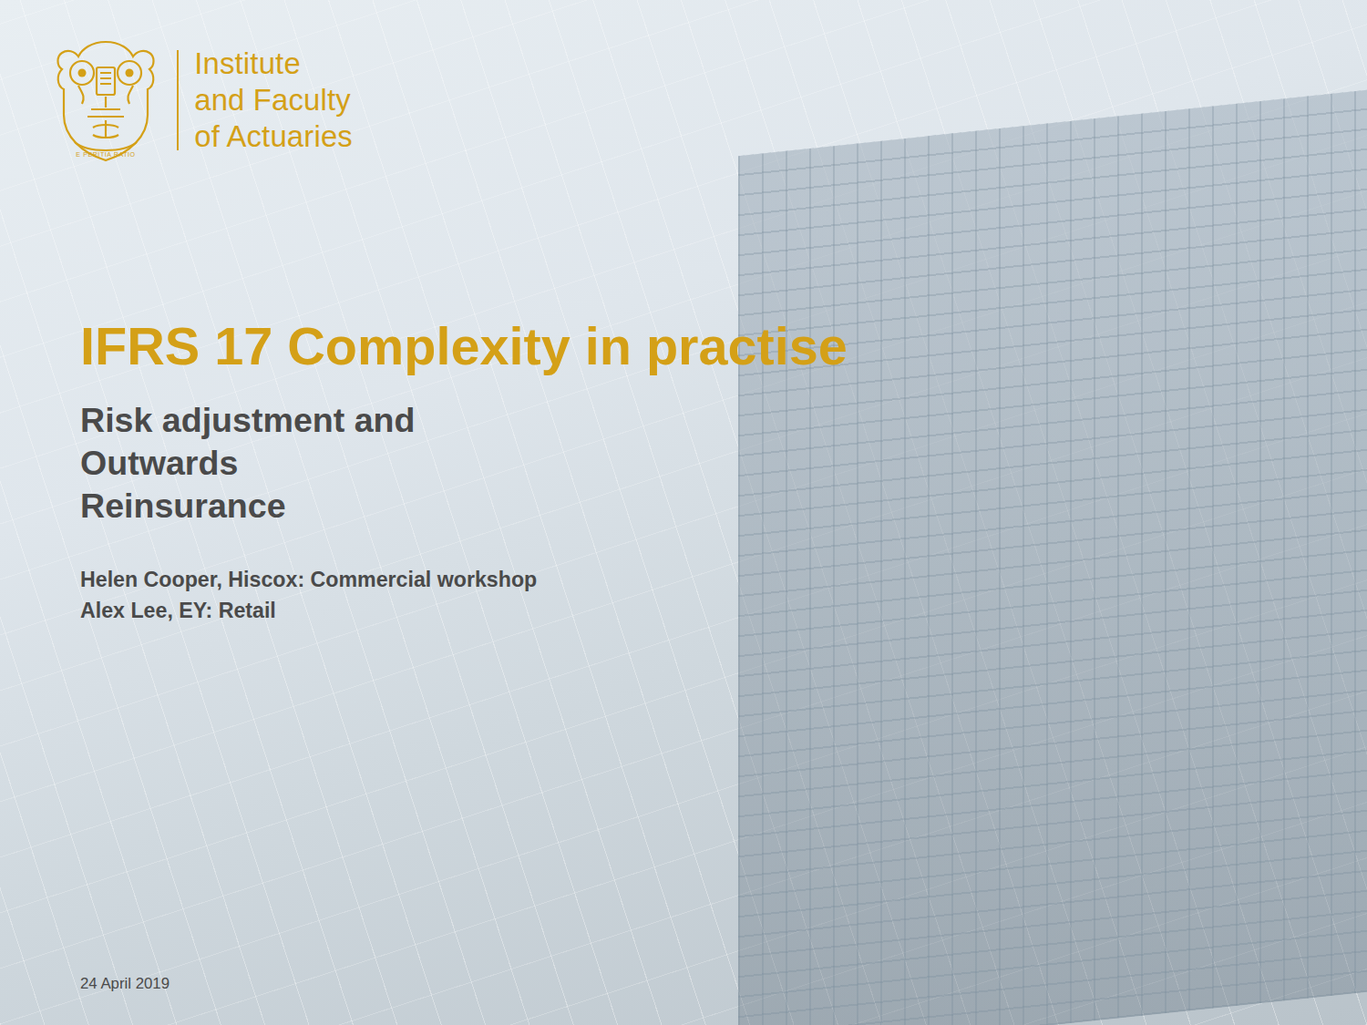E PERITIA RATIO
Institute
and Faculty
of Actuaries
IFRS 17 Complexity in practise
Risk adjustment and Outwards Reinsurance
Helen Cooper, Hiscox: Commercial workshop
Alex Lee, EY: Retail
24 April 2019